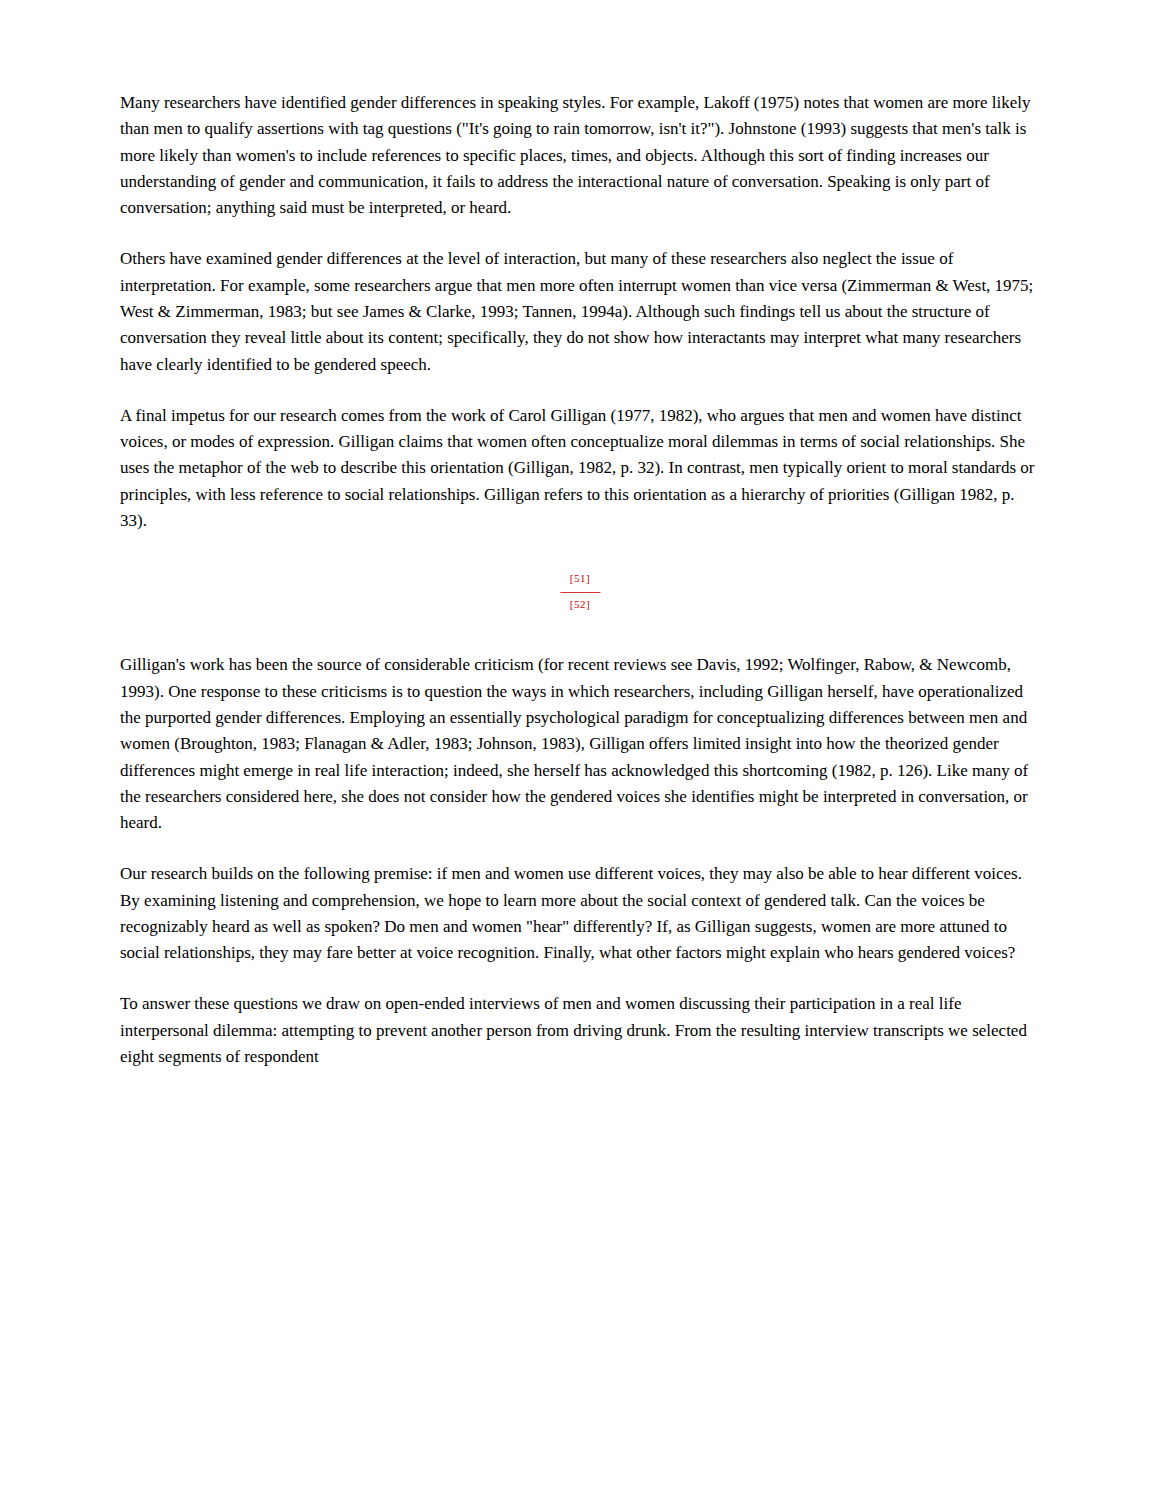Many researchers have identified gender differences in speaking styles. For example, Lakoff (1975) notes that women are more likely than men to qualify assertions with tag questions ("It's going to rain tomorrow, isn't it?"). Johnstone (1993) suggests that men's talk is more likely than women's to include references to specific places, times, and objects. Although this sort of finding increases our understanding of gender and communication, it fails to address the interactional nature of conversation. Speaking is only part of conversation; anything said must be interpreted, or heard.
Others have examined gender differences at the level of interaction, but many of these researchers also neglect the issue of interpretation. For example, some researchers argue that men more often interrupt women than vice versa (Zimmerman & West, 1975; West & Zimmerman, 1983; but see James & Clarke, 1993; Tannen, 1994a). Although such findings tell us about the structure of conversation they reveal little about its content; specifically, they do not show how interactants may interpret what many researchers have clearly identified to be gendered speech.
A final impetus for our research comes from the work of Carol Gilligan (1977, 1982), who argues that men and women have distinct voices, or modes of expression. Gilligan claims that women often conceptualize moral dilemmas in terms of social relationships. She uses the metaphor of the web to describe this orientation (Gilligan, 1982, p. 32). In contrast, men typically orient to moral standards or principles, with less reference to social relationships. Gilligan refers to this orientation as a hierarchy of priorities (Gilligan 1982, p. 33).
[51] --------------- [52]
Gilligan's work has been the source of considerable criticism (for recent reviews see Davis, 1992; Wolfinger, Rabow, & Newcomb, 1993). One response to these criticisms is to question the ways in which researchers, including Gilligan herself, have operationalized the purported gender differences. Employing an essentially psychological paradigm for conceptualizing differences between men and women (Broughton, 1983; Flanagan & Adler, 1983; Johnson, 1983), Gilligan offers limited insight into how the theorized gender differences might emerge in real life interaction; indeed, she herself has acknowledged this shortcoming (1982, p. 126). Like many of the researchers considered here, she does not consider how the gendered voices she identifies might be interpreted in conversation, or heard.
Our research builds on the following premise: if men and women use different voices, they may also be able to hear different voices. By examining listening and comprehension, we hope to learn more about the social context of gendered talk. Can the voices be recognizably heard as well as spoken? Do men and women "hear" differently? If, as Gilligan suggests, women are more attuned to social relationships, they may fare better at voice recognition. Finally, what other factors might explain who hears gendered voices?
To answer these questions we draw on open-ended interviews of men and women discussing their participation in a real life interpersonal dilemma: attempting to prevent another person from driving drunk. From the resulting interview transcripts we selected eight segments of respondent